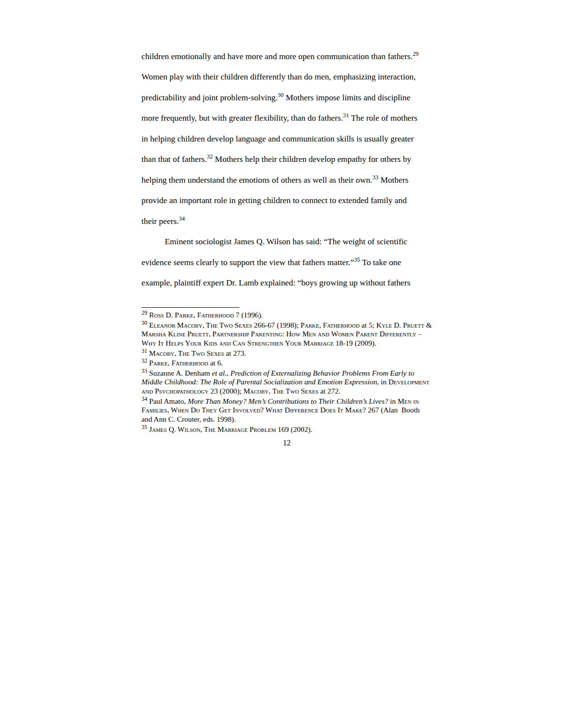children emotionally and have more and more open communication than fathers.29
Women play with their children differently than do men, emphasizing interaction,
predictability and joint problem-solving.30 Mothers impose limits and discipline
more frequently, but with greater flexibility, than do fathers.31 The role of mothers
in helping children develop language and communication skills is usually greater
than that of fathers.32 Mothers help their children develop empathy for others by
helping them understand the emotions of others as well as their own.33 Mothers
provide an important role in getting children to connect to extended family and
their peers.34
Eminent sociologist James Q. Wilson has said: “The weight of scientific
evidence seems clearly to support the view that fathers matter.”35 To take one
example, plaintiff expert Dr. Lamb explained: “boys growing up without fathers
29 Ross D. Parke, Fatherhood 7 (1996).
30 Eleanor Macoby, The Two Sexes 266-67 (1998); Parke, Fatherhood at 5; Kyle D. Pruett & Marsha Kline Pruett, Partnership Parenting: How Men and Women Parent Differently – Why It Helps Your Kids and Can Strengthen Your Marriage 18-19 (2009).
31 Macoby, The Two Sexes at 273.
32 Parke, Fatherhood at 6.
33 Suzanne A. Denham et al., Prediction of Externalizing Behavior Problems From Early to Middle Childhood: The Role of Parental Socialization and Emotion Expression, in Development and Psychopathology 23 (2000); Macoby, The Two Sexes at 272.
34 Paul Amato, More Than Money? Men’s Contributions to Their Children’s Lives? in Men in Families, When Do They Get Involved? What Difference Does It Make? 267 (Alan Booth and Ann C. Crouter, eds. 1998).
35 James Q. Wilson, The Marriage Problem 169 (2002).
12